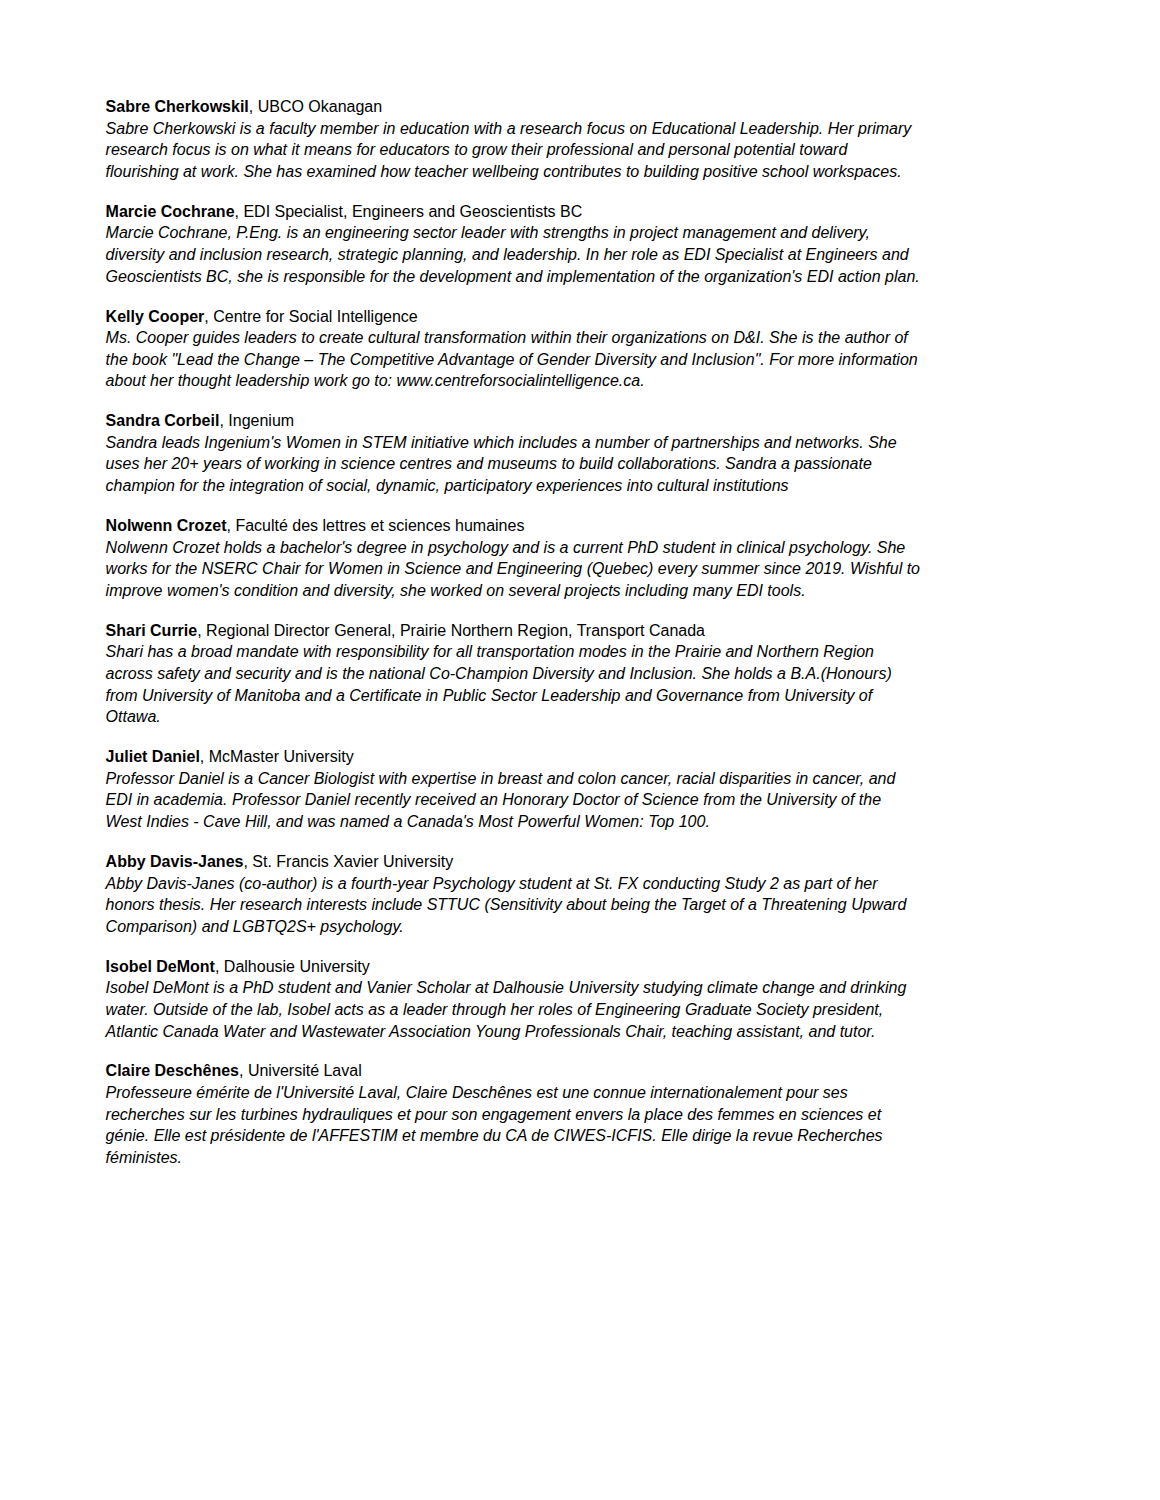Sabre Cherkowskil, UBCO Okanagan
Sabre Cherkowski is a faculty member in education with a research focus on Educational Leadership. Her primary research focus is on what it means for educators to grow their professional and personal potential toward flourishing at work. She has examined how teacher wellbeing contributes to building positive school workspaces.
Marcie Cochrane, EDI Specialist, Engineers and Geoscientists BC
Marcie Cochrane, P.Eng. is an engineering sector leader with strengths in project management and delivery, diversity and inclusion research, strategic planning, and leadership. In her role as EDI Specialist at Engineers and Geoscientists BC, she is responsible for the development and implementation of the organization's EDI action plan.
Kelly Cooper, Centre for Social Intelligence
Ms. Cooper guides leaders to create cultural transformation within their organizations on D&I. She is the author of the book "Lead the Change – The Competitive Advantage of Gender Diversity and Inclusion". For more information about her thought leadership work go to: www.centreforsocialintelligence.ca.
Sandra Corbeil, Ingenium
Sandra leads Ingenium's Women in STEM initiative which includes a number of partnerships and networks. She uses her 20+ years of working in science centres and museums to build collaborations. Sandra a passionate champion for the integration of social, dynamic, participatory experiences into cultural institutions
Nolwenn Crozet, Faculté des lettres et sciences humaines
Nolwenn Crozet holds a bachelor's degree in psychology and is a current PhD student in clinical psychology. She works for the NSERC Chair for Women in Science and Engineering (Quebec) every summer since 2019. Wishful to improve women's condition and diversity, she worked on several projects including many EDI tools.
Shari Currie, Regional Director General, Prairie Northern Region, Transport Canada
Shari has a broad mandate with responsibility for all transportation modes in the Prairie and Northern Region across safety and security and is the national Co-Champion Diversity and Inclusion. She holds a B.A.(Honours) from University of Manitoba and a Certificate in Public Sector Leadership and Governance from University of Ottawa.
Juliet Daniel, McMaster University
Professor Daniel is a Cancer Biologist with expertise in breast and colon cancer, racial disparities in cancer, and EDI in academia. Professor Daniel recently received an Honorary Doctor of Science from the University of the West Indies - Cave Hill, and was named a Canada's Most Powerful Women: Top 100.
Abby Davis-Janes, St. Francis Xavier University
Abby Davis-Janes (co-author) is a fourth-year Psychology student at St. FX conducting Study 2 as part of her honors thesis. Her research interests include STTUC (Sensitivity about being the Target of a Threatening Upward Comparison) and LGBTQ2S+ psychology.
Isobel DeMont, Dalhousie University
Isobel DeMont is a PhD student and Vanier Scholar at Dalhousie University studying climate change and drinking water. Outside of the lab, Isobel acts as a leader through her roles of Engineering Graduate Society president, Atlantic Canada Water and Wastewater Association Young Professionals Chair, teaching assistant, and tutor.
Claire Deschênes, Université Laval
Professeure émérite de l'Université Laval, Claire Deschênes est une connue internationalement pour ses recherches sur les turbines hydrauliques et pour son engagement envers la place des femmes en sciences et génie. Elle est présidente de l'AFFESTIM et membre du CA de CIWES-ICFIS. Elle dirige la revue Recherches féministes.